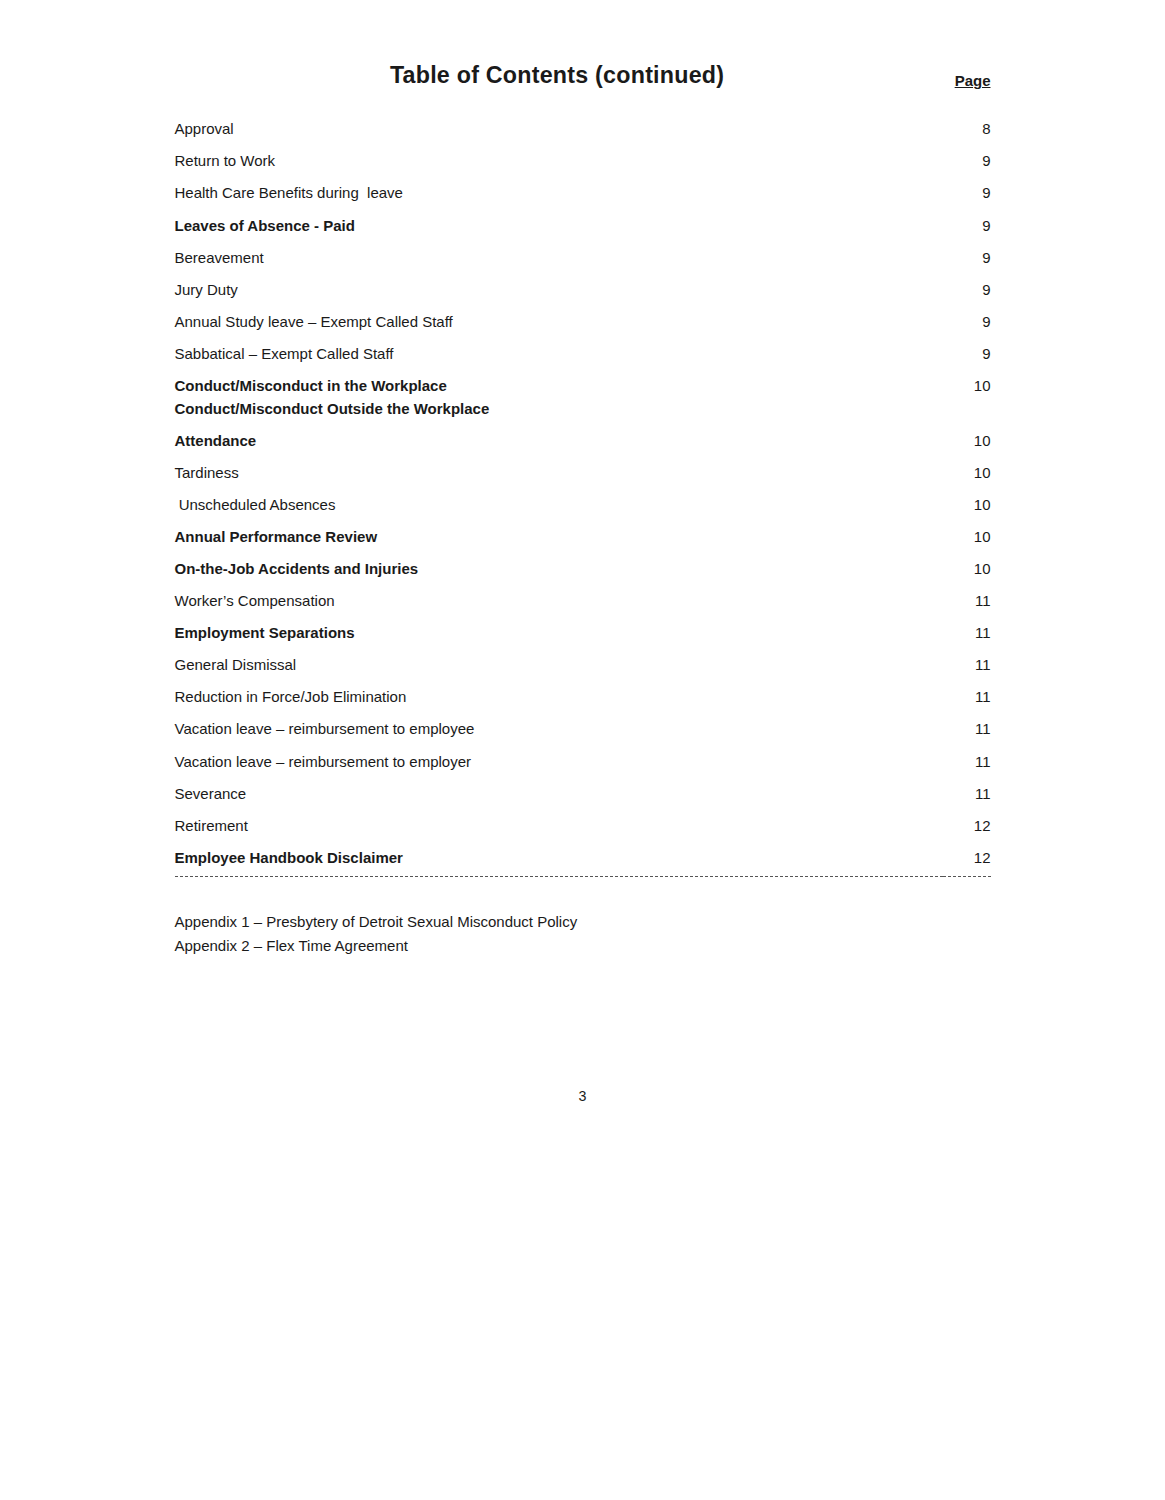Table of Contents (continued)
Page
| Approval | 8 |
| Return to Work | 9 |
| Health Care Benefits during leave | 9 |
| Leaves of Absence - Paid | 9 |
| Bereavement | 9 |
| Jury Duty | 9 |
| Annual Study leave – Exempt Called Staff | 9 |
| Sabbatical – Exempt Called Staff | 9 |
| Conduct/Misconduct in the Workplace Conduct/Misconduct Outside the Workplace | 10 |
| Attendance | 10 |
| Tardiness | 10 |
| Unscheduled Absences | 10 |
| Annual Performance Review | 10 |
| On-the-Job Accidents and Injuries | 10 |
| Worker’s Compensation | 11 |
| Employment Separations | 11 |
| General Dismissal | 11 |
| Reduction in Force/Job Elimination | 11 |
| Vacation leave – reimbursement to employee | 11 |
| Vacation leave – reimbursement to employer | 11 |
| Severance | 11 |
| Retirement | 12 |
| Employee Handbook Disclaimer | 12 |
Appendix 1 – Presbytery of Detroit Sexual Misconduct Policy
Appendix 2 – Flex Time Agreement
3